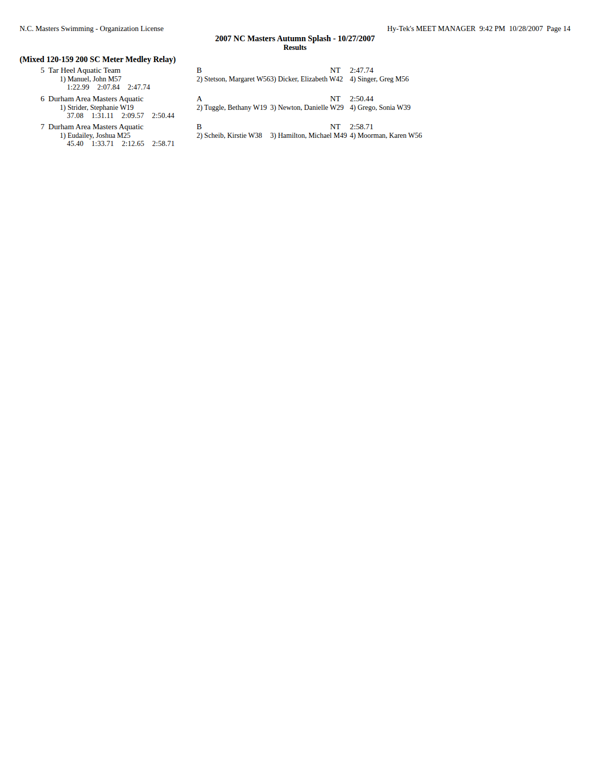N.C. Masters Swimming - Organization License Hy-Tek's MEET MANAGER 9:42 PM 10/28/2007 Page 14
2007 NC Masters Autumn Splash - 10/27/2007
Results
(Mixed 120-159 200 SC Meter Medley Relay)
| 5 | Tar Heel Aquatic Team | B | NT | 2:47.74 |
| | 1) Manuel, John M57 | 2) Stetson, Margaret W56 | 3) Dicker, Elizabeth W42 | 4) Singer, Greg M56 |
| | 1:22.99 2:07.84 2:47.74 |
| 6 | Durham Area Masters Aquatic | A | NT | 2:50.44 |
| | 1) Strider, Stephanie W19 | 2) Tuggle, Bethany W19 | 3) Newton, Danielle W29 | 4) Grego, Sonia W39 |
| | 37.08 1:31.11 2:09.57 2:50.44 |
| 7 | Durham Area Masters Aquatic | B | NT | 2:58.71 |
| | 1) Eudailey, Joshua M25 | 2) Scheib, Kirstie W38 | 3) Hamilton, Michael M49 | 4) Moorman, Karen W56 |
| | 45.40 1:33.71 2:12.65 2:58.71 |